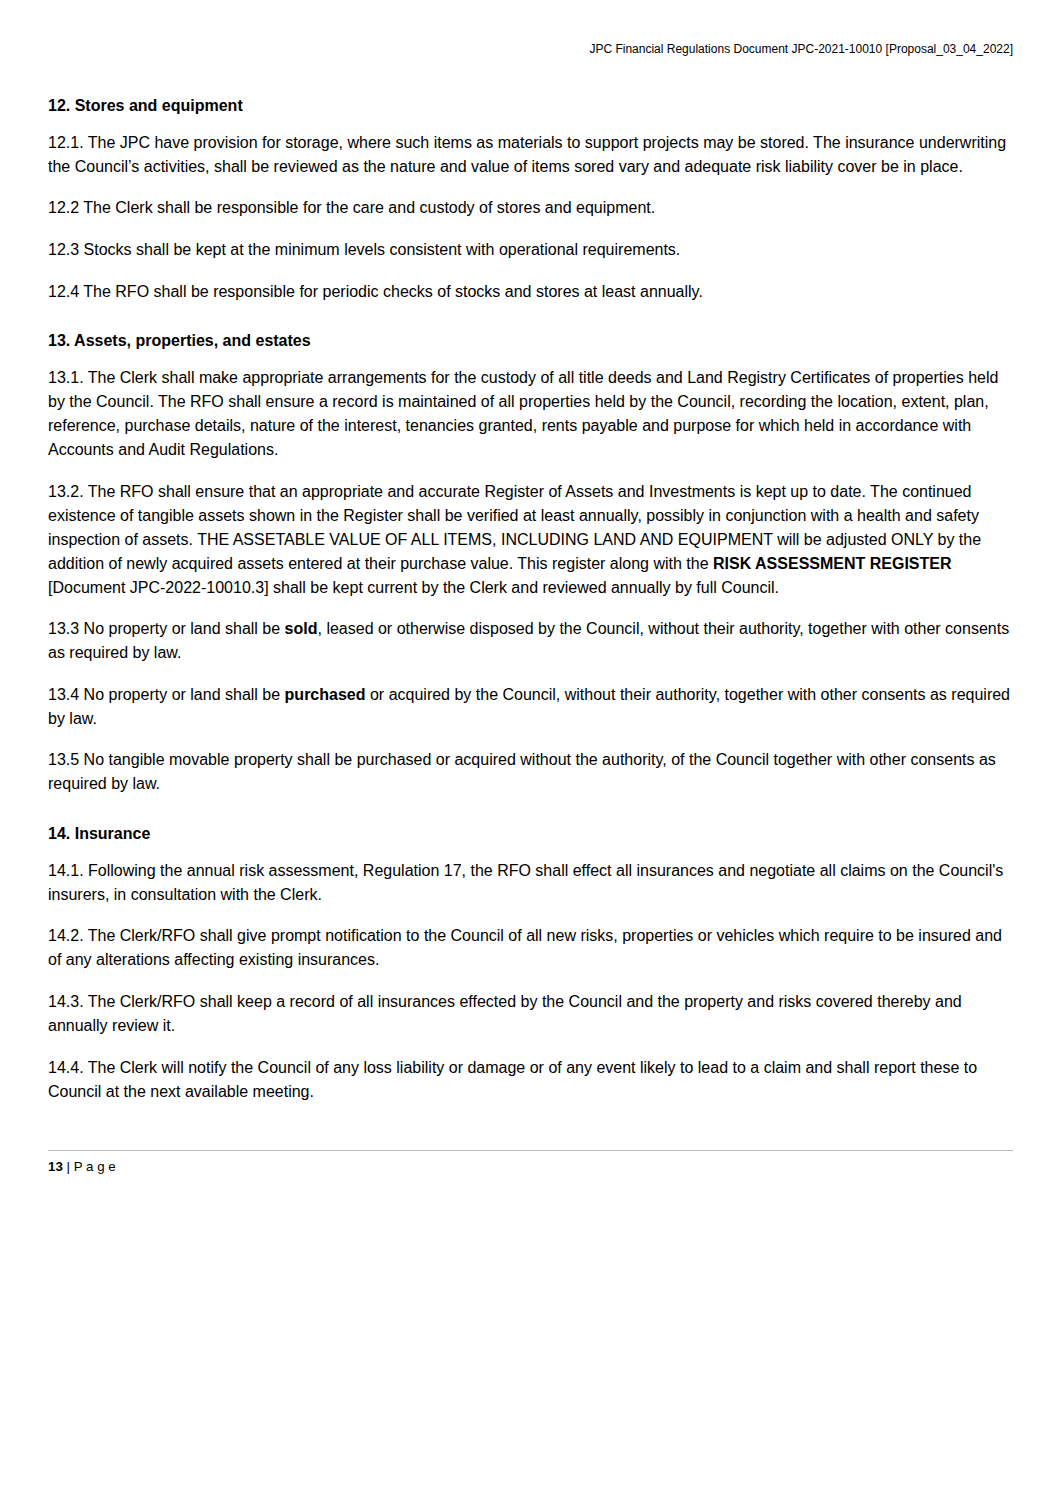JPC Financial Regulations Document JPC-2021-10010 [Proposal_03_04_2022]
12. Stores and equipment
12.1. The JPC have provision for storage, where such items as materials to support projects may be stored. The insurance underwriting the Council’s activities, shall be reviewed as the nature and value of items sored vary and adequate risk liability cover be in place.
12.2 The Clerk shall be responsible for the care and custody of stores and equipment.
12.3 Stocks shall be kept at the minimum levels consistent with operational requirements.
12.4 The RFO shall be responsible for periodic checks of stocks and stores at least annually.
13. Assets, properties, and estates
13.1. The Clerk shall make appropriate arrangements for the custody of all title deeds and Land Registry Certificates of properties held by the Council. The RFO shall ensure a record is maintained of all properties held by the Council, recording the location, extent, plan, reference, purchase details, nature of the interest, tenancies granted, rents payable and purpose for which held in accordance with Accounts and Audit Regulations.
13.2. The RFO shall ensure that an appropriate and accurate Register of Assets and Investments is kept up to date. The continued existence of tangible assets shown in the Register shall be verified at least annually, possibly in conjunction with a health and safety inspection of assets. THE ASSETABLE VALUE OF ALL ITEMS, INCLUDING LAND AND EQUIPMENT will be adjusted ONLY by the addition of newly acquired assets entered at their purchase value. This register along with the RISK ASSESSMENT REGISTER [Document JPC-2022-10010.3] shall be kept current by the Clerk and reviewed annually by full Council.
13.3 No property or land shall be sold, leased or otherwise disposed by the Council, without their authority, together with other consents as required by law.
13.4 No property or land shall be purchased or acquired by the Council, without their authority, together with other consents as required by law.
13.5 No tangible movable property shall be purchased or acquired without the authority, of the Council together with other consents as required by law.
14. Insurance
14.1. Following the annual risk assessment, Regulation 17, the RFO shall effect all insurances and negotiate all claims on the Council's insurers, in consultation with the Clerk.
14.2. The Clerk/RFO shall give prompt notification to the Council of all new risks, properties or vehicles which require to be insured and of any alterations affecting existing insurances.
14.3. The Clerk/RFO shall keep a record of all insurances effected by the Council and the property and risks covered thereby and annually review it.
14.4. The Clerk will notify the Council of any loss liability or damage or of any event likely to lead to a claim and shall report these to Council at the next available meeting.
13 | P a g e